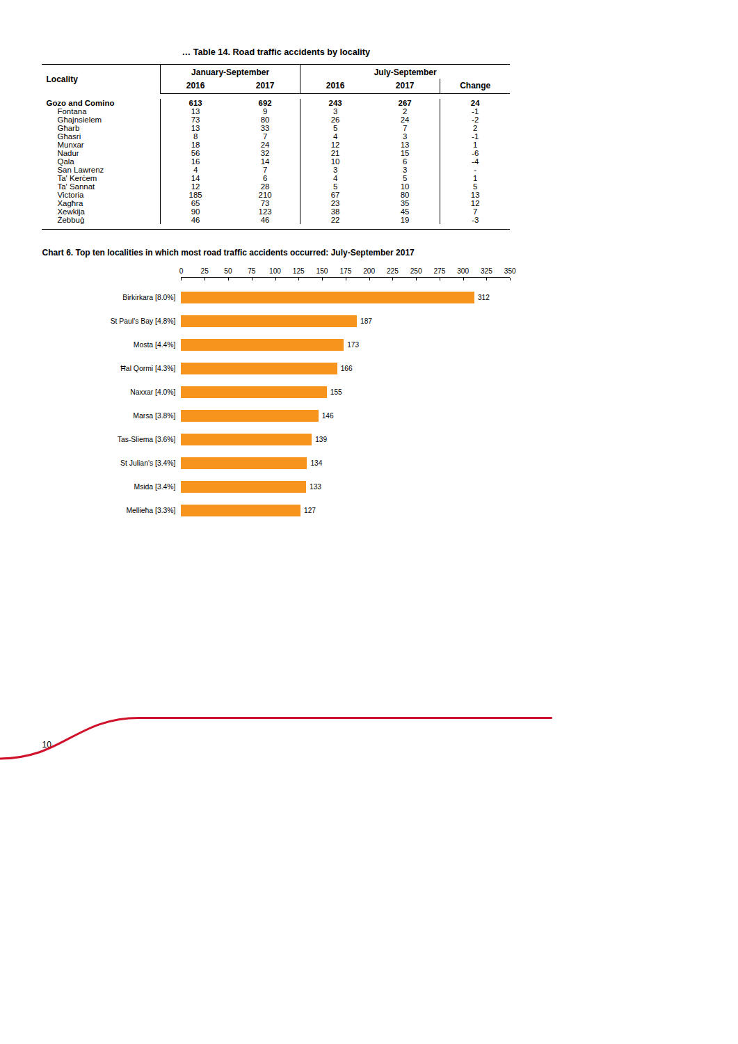… Table 14. Road traffic accidents by locality
| Locality | January-September | July-September |
| 2016 | 2017 | 2016 | 2017 | Change |
| Gozo and Comino | 613 | 692 | 243 | 267 | 24 |
| Fontana | 13 | 9 | 3 | 2 | -1 |
| Għajnsielem | 73 | 80 | 26 | 24 | -2 |
| Għarb | 13 | 33 | 5 | 7 | 2 |
| Għasri | 8 | 7 | 4 | 3 | -1 |
| Munxar | 18 | 24 | 12 | 13 | 1 |
| Nadur | 56 | 32 | 21 | 15 | -6 |
| Qala | 16 | 14 | 10 | 6 | -4 |
| San Lawrenz | 4 | 7 | 3 | 3 | - |
| Ta' Kerċem | 14 | 6 | 4 | 5 | 1 |
| Ta' Sannat | 12 | 28 | 5 | 10 | 5 |
| Victoria | 185 | 210 | 67 | 80 | 13 |
| Xagħra | 65 | 73 | 23 | 35 | 12 |
| Xewkija | 90 | 123 | 38 | 45 | 7 |
| Żebbuġ | 46 | 46 | 22 | 19 | -3 |
Chart 6. Top ten localities in which most road traffic accidents occurred: July-September 2017
0 25 50 75 100 125 150 175 200 225 250 275 300 325 350
Birkirkara [8.0%]
312
St Paul's Bay [4.8%]
187
Mosta [4.4%]
173
Ħal Qormi [4.3%]
166
Naxxar [4.0%]
155
Marsa [3.8%]
146
Tas-Sliema [3.6%]
139
St Julian's [3.4%]
134
Msida [3.4%]
133
Mellieħa [3.3%]
127
10